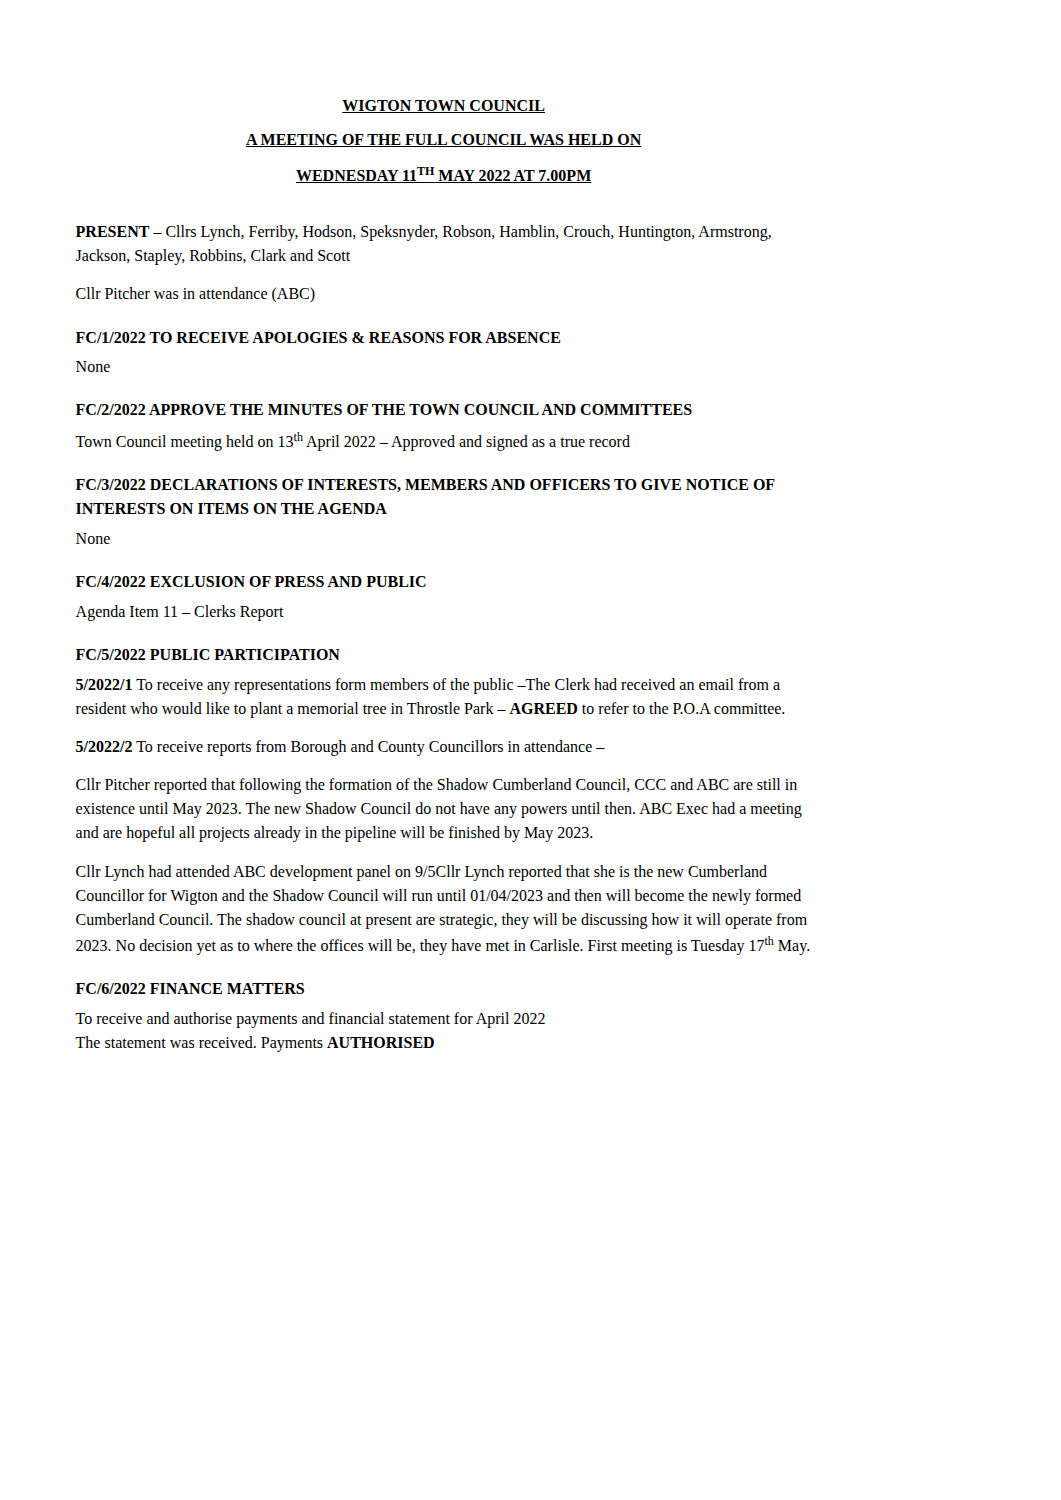WIGTON TOWN COUNCIL
A MEETING OF THE FULL COUNCIL WAS HELD ON
WEDNESDAY 11TH MAY 2022 AT 7.00PM
PRESENT – Cllrs Lynch, Ferriby, Hodson, Speksnyder, Robson, Hamblin, Crouch, Huntington, Armstrong, Jackson, Stapley, Robbins, Clark and Scott
Cllr Pitcher was in attendance (ABC)
FC/1/2022 TO RECEIVE APOLOGIES & REASONS FOR ABSENCE
None
FC/2/2022 APPROVE THE MINUTES OF THE TOWN COUNCIL AND COMMITTEES
Town Council meeting held on 13th April 2022 – Approved and signed as a true record
FC/3/2022 DECLARATIONS OF INTERESTS, MEMBERS AND OFFICERS TO GIVE NOTICE OF INTERESTS ON ITEMS ON THE AGENDA
None
FC/4/2022 EXCLUSION OF PRESS AND PUBLIC
Agenda Item 11 – Clerks Report
FC/5/2022 PUBLIC PARTICIPATION
5/2022/1 To receive any representations form members of the public –The Clerk had received an email from a resident who would like to plant a memorial tree in Throstle Park – AGREED to refer to the P.O.A committee.
5/2022/2 To receive reports from Borough and County Councillors in attendance –
Cllr Pitcher reported that following the formation of the Shadow Cumberland Council, CCC and ABC are still in existence until May 2023. The new Shadow Council do not have any powers until then. ABC Exec had a meeting and are hopeful all projects already in the pipeline will be finished by May 2023.
Cllr Lynch had attended ABC development panel on 9/5Cllr Lynch reported that she is the new Cumberland Councillor for Wigton and the Shadow Council will run until 01/04/2023 and then will become the newly formed Cumberland Council. The shadow council at present are strategic, they will be discussing how it will operate from 2023. No decision yet as to where the offices will be, they have met in Carlisle. First meeting is Tuesday 17th May.
FC/6/2022 FINANCE MATTERS
To receive and authorise payments and financial statement for April 2022
The statement was received. Payments AUTHORISED